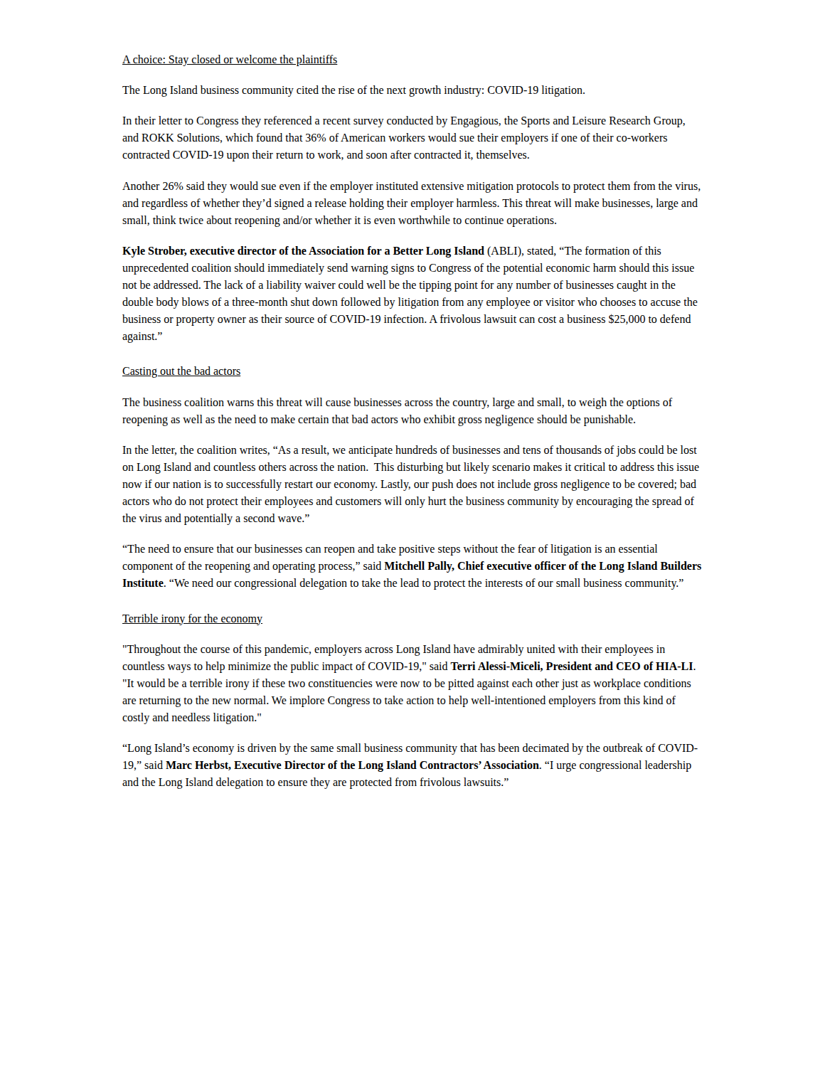A choice: Stay closed or welcome the plaintiffs
The Long Island business community cited the rise of the next growth industry: COVID-19 litigation.
In their letter to Congress they referenced a recent survey conducted by Engagious, the Sports and Leisure Research Group, and ROKK Solutions, which found that 36% of American workers would sue their employers if one of their co-workers contracted COVID-19 upon their return to work, and soon after contracted it, themselves.
Another 26% said they would sue even if the employer instituted extensive mitigation protocols to protect them from the virus, and regardless of whether they’d signed a release holding their employer harmless. This threat will make businesses, large and small, think twice about reopening and/or whether it is even worthwhile to continue operations.
Kyle Strober, executive director of the Association for a Better Long Island (ABLI), stated, “The formation of this unprecedented coalition should immediately send warning signs to Congress of the potential economic harm should this issue not be addressed. The lack of a liability waiver could well be the tipping point for any number of businesses caught in the double body blows of a three-month shut down followed by litigation from any employee or visitor who chooses to accuse the business or property owner as their source of COVID-19 infection. A frivolous lawsuit can cost a business $25,000 to defend against.”
Casting out the bad actors
The business coalition warns this threat will cause businesses across the country, large and small, to weigh the options of reopening as well as the need to make certain that bad actors who exhibit gross negligence should be punishable.
In the letter, the coalition writes, “As a result, we anticipate hundreds of businesses and tens of thousands of jobs could be lost on Long Island and countless others across the nation. This disturbing but likely scenario makes it critical to address this issue now if our nation is to successfully restart our economy. Lastly, our push does not include gross negligence to be covered; bad actors who do not protect their employees and customers will only hurt the business community by encouraging the spread of the virus and potentially a second wave.”
“The need to ensure that our businesses can reopen and take positive steps without the fear of litigation is an essential component of the reopening and operating process,” said Mitchell Pally, Chief executive officer of the Long Island Builders Institute. “We need our congressional delegation to take the lead to protect the interests of our small business community.”
Terrible irony for the economy
"Throughout the course of this pandemic, employers across Long Island have admirably united with their employees in countless ways to help minimize the public impact of COVID-19," said Terri Alessi-Miceli, President and CEO of HIA-LI. "It would be a terrible irony if these two constituencies were now to be pitted against each other just as workplace conditions are returning to the new normal. We implore Congress to take action to help well-intentioned employers from this kind of costly and needless litigation."
“Long Island’s economy is driven by the same small business community that has been decimated by the outbreak of COVID-19,” said Marc Herbst, Executive Director of the Long Island Contractors’ Association. “I urge congressional leadership and the Long Island delegation to ensure they are protected from frivolous lawsuits.”